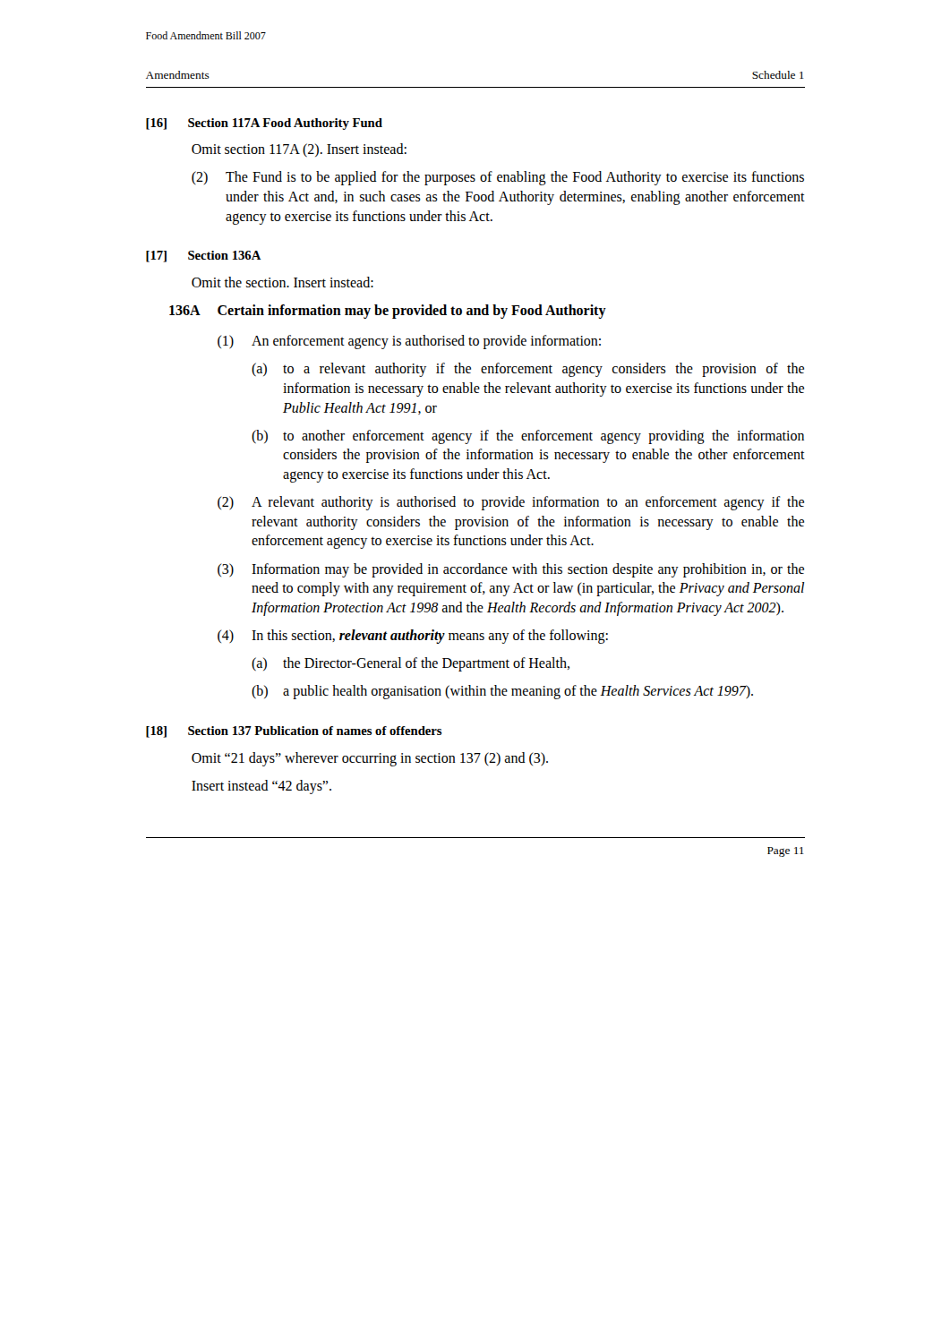Food Amendment Bill 2007
Amendments Schedule 1
[16] Section 117A Food Authority Fund
Omit section 117A (2). Insert instead:
(2) The Fund is to be applied for the purposes of enabling the Food Authority to exercise its functions under this Act and, in such cases as the Food Authority determines, enabling another enforcement agency to exercise its functions under this Act.
[17] Section 136A
Omit the section. Insert instead:
136A Certain information may be provided to and by Food Authority
(1) An enforcement agency is authorised to provide information:
(a) to a relevant authority if the enforcement agency considers the provision of the information is necessary to enable the relevant authority to exercise its functions under the Public Health Act 1991, or
(b) to another enforcement agency if the enforcement agency providing the information considers the provision of the information is necessary to enable the other enforcement agency to exercise its functions under this Act.
(2) A relevant authority is authorised to provide information to an enforcement agency if the relevant authority considers the provision of the information is necessary to enable the enforcement agency to exercise its functions under this Act.
(3) Information may be provided in accordance with this section despite any prohibition in, or the need to comply with any requirement of, any Act or law (in particular, the Privacy and Personal Information Protection Act 1998 and the Health Records and Information Privacy Act 2002).
(4) In this section, relevant authority means any of the following:
(a) the Director-General of the Department of Health,
(b) a public health organisation (within the meaning of the Health Services Act 1997).
[18] Section 137 Publication of names of offenders
Omit “21 days” wherever occurring in section 137 (2) and (3).
Insert instead “42 days”.
Page 11